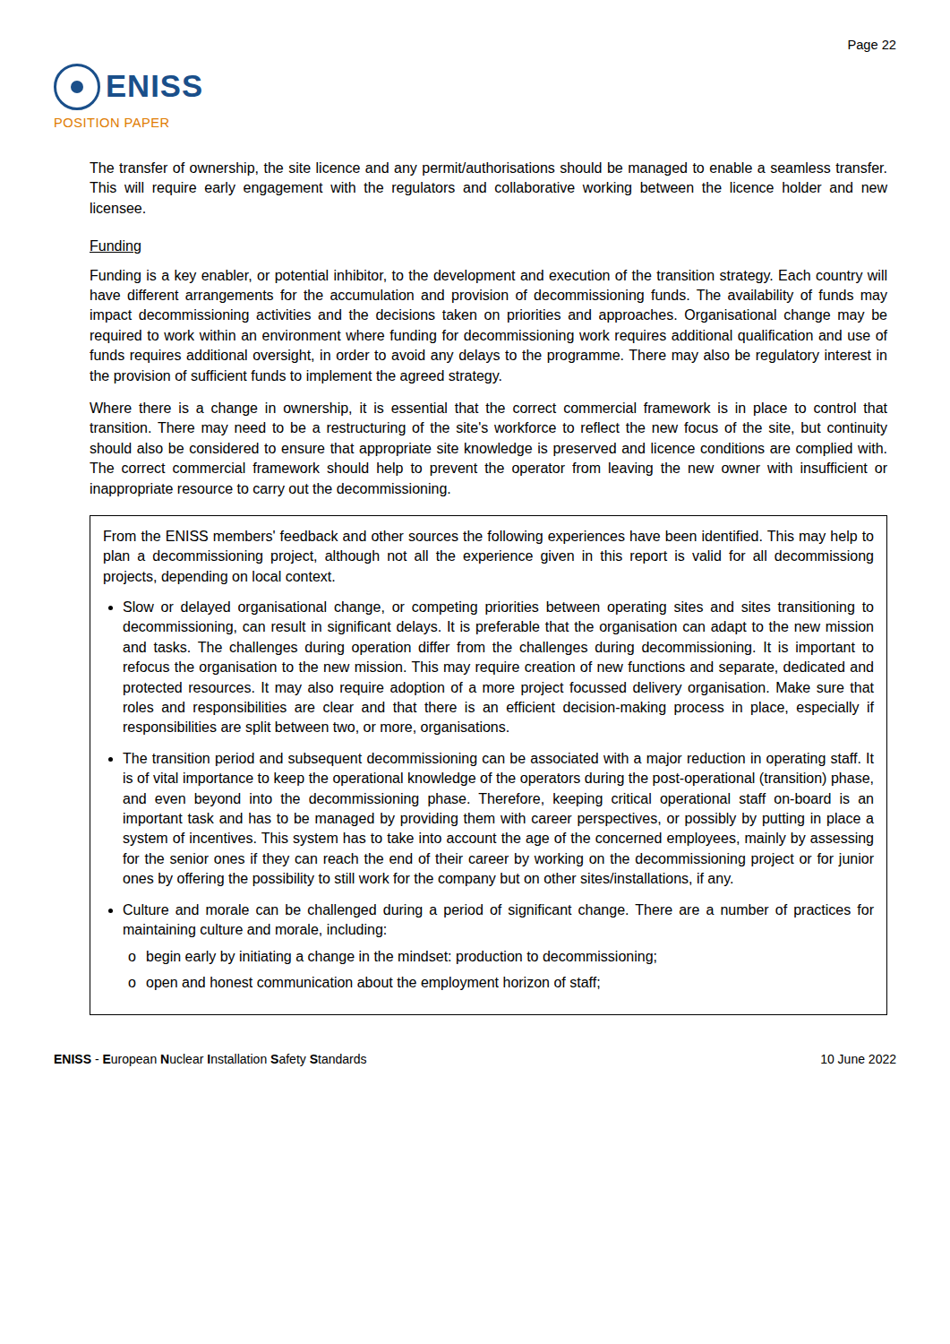Page 22
ENISS
POSITION PAPER
The transfer of ownership, the site licence and any permit/authorisations should be managed to enable a seamless transfer. This will require early engagement with the regulators and collaborative working between the licence holder and new licensee.
Funding
Funding is a key enabler, or potential inhibitor, to the development and execution of the transition strategy. Each country will have different arrangements for the accumulation and provision of decommissioning funds. The availability of funds may impact decommissioning activities and the decisions taken on priorities and approaches. Organisational change may be required to work within an environment where funding for decommissioning work requires additional qualification and use of funds requires additional oversight, in order to avoid any delays to the programme. There may also be regulatory interest in the provision of sufficient funds to implement the agreed strategy.
Where there is a change in ownership, it is essential that the correct commercial framework is in place to control that transition. There may need to be a restructuring of the site's workforce to reflect the new focus of the site, but continuity should also be considered to ensure that appropriate site knowledge is preserved and licence conditions are complied with. The correct commercial framework should help to prevent the operator from leaving the new owner with insufficient or inappropriate resource to carry out the decommissioning.
From the ENISS members' feedback and other sources the following experiences have been identified. This may help to plan a decommissioning project, although not all the experience given in this report is valid for all decommissiong projects, depending on local context.
Slow or delayed organisational change, or competing priorities between operating sites and sites transitioning to decommissioning, can result in significant delays. It is preferable that the organisation can adapt to the new mission and tasks. The challenges during operation differ from the challenges during decommissioning. It is important to refocus the organisation to the new mission. This may require creation of new functions and separate, dedicated and protected resources. It may also require adoption of a more project focussed delivery organisation. Make sure that roles and responsibilities are clear and that there is an efficient decision-making process in place, especially if responsibilities are split between two, or more, organisations.
The transition period and subsequent decommissioning can be associated with a major reduction in operating staff. It is of vital importance to keep the operational knowledge of the operators during the post-operational (transition) phase, and even beyond into the decommissioning phase. Therefore, keeping critical operational staff on-board is an important task and has to be managed by providing them with career perspectives, or possibly by putting in place a system of incentives. This system has to take into account the age of the concerned employees, mainly by assessing for the senior ones if they can reach the end of their career by working on the decommissioning project or for junior ones by offering the possibility to still work for the company but on other sites/installations, if any.
Culture and morale can be challenged during a period of significant change. There are a number of practices for maintaining culture and morale, including:
begin early by initiating a change in the mindset: production to decommissioning;
open and honest communication about the employment horizon of staff;
ENISS - European Nuclear Installation Safety Standards
10 June 2022